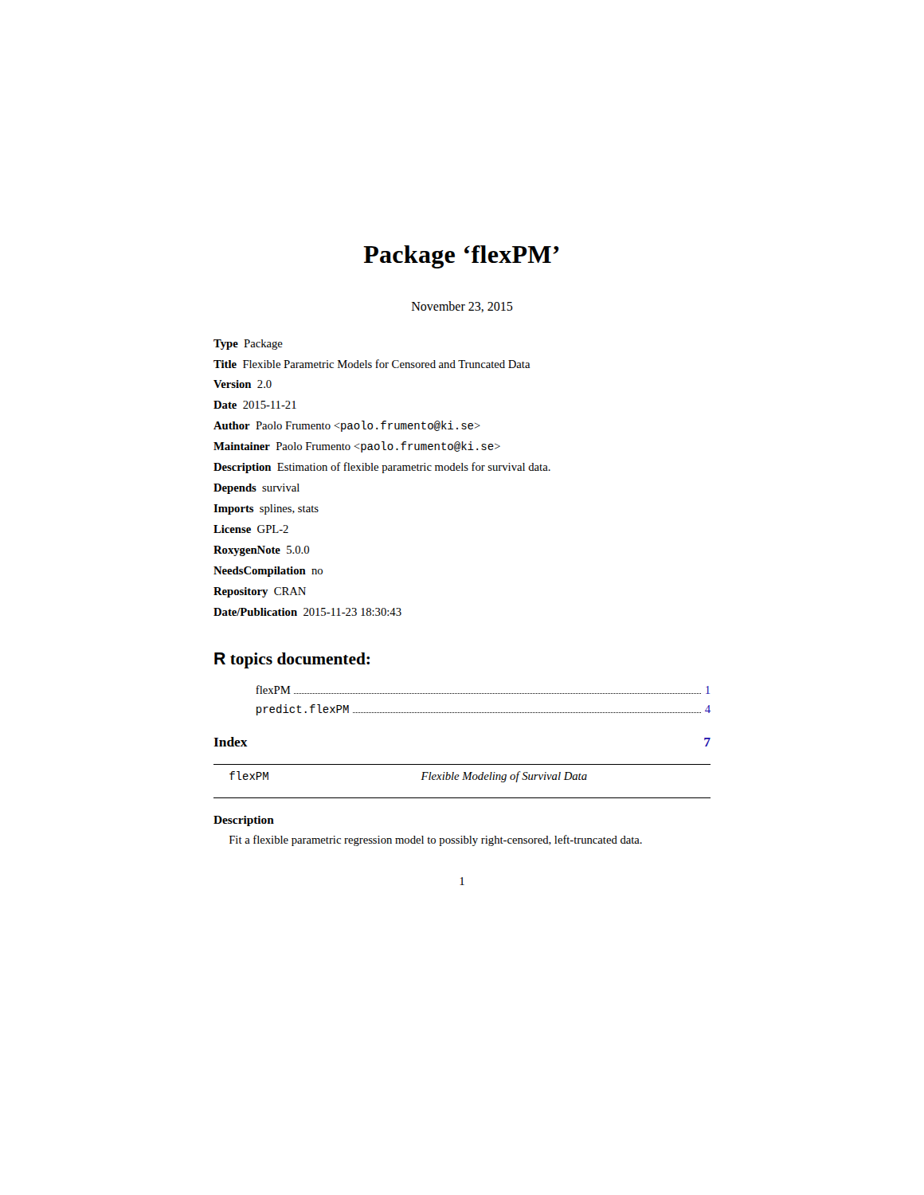Package ‘flexPM’
November 23, 2015
Type
Package
Title
Flexible Parametric Models for Censored and Truncated Data
Version
2.0
Date
2015-11-21
Author
Paolo Frumento <paolo.frumento@ki.se>
Maintainer
Paolo Frumento <paolo.frumento@ki.se>
Description
Estimation of flexible parametric models for survival data.
Depends
survival
Imports
splines, stats
License
GPL-2
RoxygenNote
5.0.0
NeedsCompilation
no
Repository
CRAN
Date/Publication
2015-11-23 18:30:43
R topics documented:
flexPM 1
predict.flexPM 4
Index 7
flexPM Flexible Modeling of Survival Data
Description
Fit a flexible parametric regression model to possibly right-censored, left-truncated data.
1